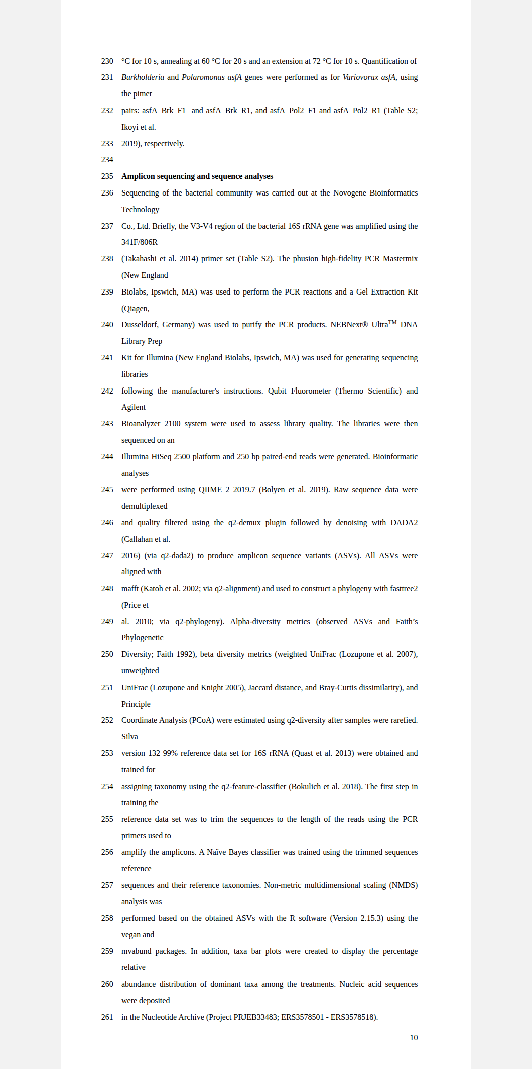°C for 10 s, annealing at 60 °C for 20 s and an extension at 72 °C for 10 s. Quantification of
Burkholderia and Polaromonas asfA genes were performed as for Variovorax asfA, using the pimer
pairs: asfA_Brk_F1 and asfA_Brk_R1, and asfA_Pol2_F1 and asfA_Pol2_R1 (Table S2; Ikoyi et al.
2019), respectively.
Amplicon sequencing and sequence analyses
Sequencing of the bacterial community was carried out at the Novogene Bioinformatics Technology
Co., Ltd. Briefly, the V3-V4 region of the bacterial 16S rRNA gene was amplified using the 341F/806R
(Takahashi et al. 2014) primer set (Table S2). The phusion high-fidelity PCR Mastermix (New England
Biolabs, Ipswich, MA) was used to perform the PCR reactions and a Gel Extraction Kit (Qiagen,
Dusseldorf, Germany) was used to purify the PCR products. NEBNext® UltraTM DNA Library Prep
Kit for Illumina (New England Biolabs, Ipswich, MA) was used for generating sequencing libraries
following the manufacturer's instructions. Qubit Fluorometer (Thermo Scientific) and Agilent
Bioanalyzer 2100 system were used to assess library quality. The libraries were then sequenced on an
Illumina HiSeq 2500 platform and 250 bp paired-end reads were generated. Bioinformatic analyses
were performed using QIIME 2 2019.7 (Bolyen et al. 2019). Raw sequence data were demultiplexed
and quality filtered using the q2-demux plugin followed by denoising with DADA2 (Callahan et al.
2016) (via q2-dada2) to produce amplicon sequence variants (ASVs). All ASVs were aligned with
mafft (Katoh et al. 2002; via q2-alignment) and used to construct a phylogeny with fasttree2 (Price et
al. 2010; via q2-phylogeny). Alpha-diversity metrics (observed ASVs and Faith’s Phylogenetic
Diversity; Faith 1992), beta diversity metrics (weighted UniFrac (Lozupone et al. 2007), unweighted
UniFrac (Lozupone and Knight 2005), Jaccard distance, and Bray-Curtis dissimilarity), and Principle
Coordinate Analysis (PCoA) were estimated using q2-diversity after samples were rarefied. Silva
version 132 99% reference data set for 16S rRNA (Quast et al. 2013) were obtained and trained for
assigning taxonomy using the q2-feature-classifier (Bokulich et al. 2018). The first step in training the
reference data set was to trim the sequences to the length of the reads using the PCR primers used to
amplify the amplicons. A Naïve Bayes classifier was trained using the trimmed sequences reference
sequences and their reference taxonomies. Non-metric multidimensional scaling (NMDS) analysis was
performed based on the obtained ASVs with the R software (Version 2.15.3) using the vegan and
mvabund packages. In addition, taxa bar plots were created to display the percentage relative
abundance distribution of dominant taxa among the treatments. Nucleic acid sequences were deposited
in the Nucleotide Archive (Project PRJEB33483; ERS3578501 - ERS3578518).
10